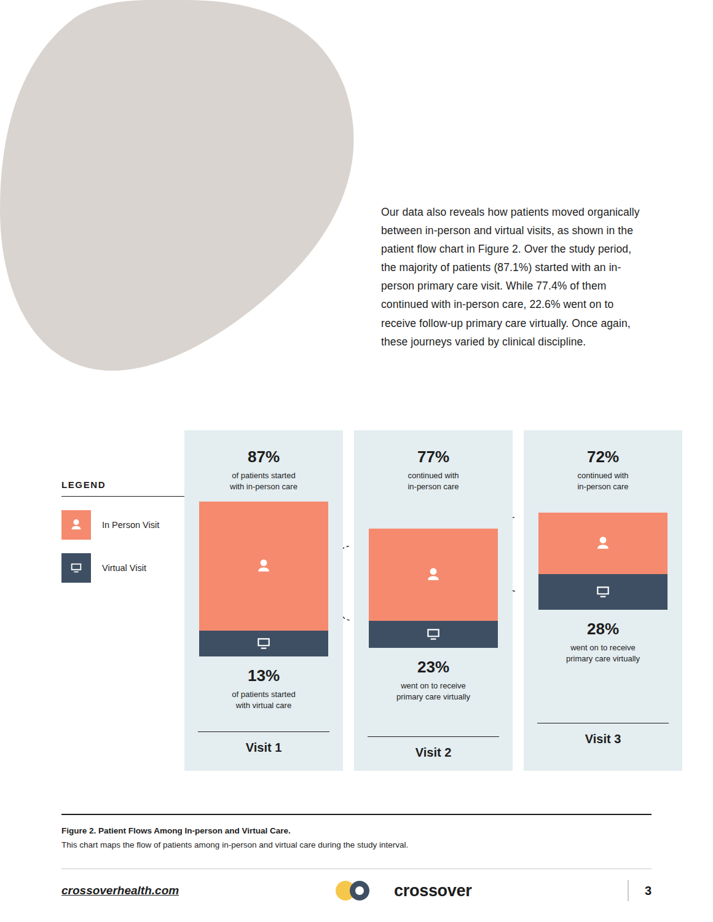Our data also reveals how patients moved organically between in-person and virtual visits, as shown in the patient flow chart in Figure 2. Over the study period, the majority of patients (87.1%) started with an in-person primary care visit. While 77.4% of them continued with in-person care, 22.6% went on to receive follow-up primary care virtually. Once again, these journeys varied by clinical discipline.
LEGEND
In Person Visit
Virtual Visit
87% of patients started
with in-person care
13% of patients started
with virtual care
Visit 1
77% continued with
in-person care
23% went on to receive
primary care virtually
Visit 2
72% continued with
in-person care
28% went on to receive
primary care virtually
Visit 3
Figure 2. Patient Flows Among In-person and Virtual Care.
This chart maps the flow of patients among in-person and virtual care during the study interval.
crossoverhealth.com
crossover
3